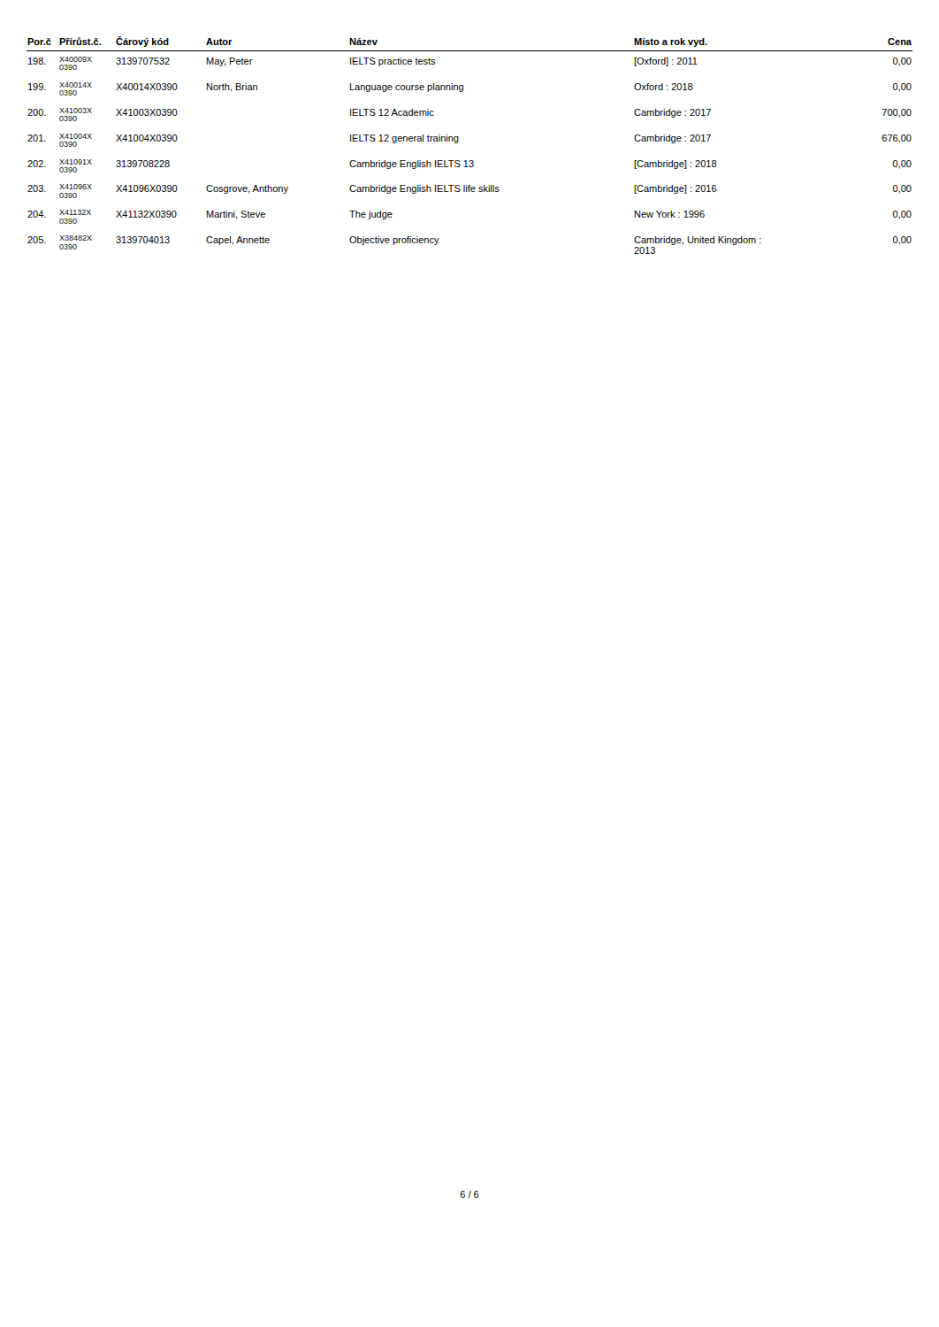| Por.č | Přírůst.č. | Čárový kód | Autor | Název | Místo a rok vyd. | Cena |
| --- | --- | --- | --- | --- | --- | --- |
| 198. | X40009X 0390 | 3139707532 | May, Peter | IELTS practice tests | [Oxford] : 2011 | 0,00 |
| 199. | X40014X 0390 | X40014X0390 | North, Brian | Language course planning | Oxford : 2018 | 0,00 |
| 200. | X41003X 0390 | X41003X0390 | | IELTS 12 Academic | Cambridge : 2017 | 700,00 |
| 201. | X41004X 0390 | X41004X0390 | | IELTS 12 general training | Cambridge : 2017 | 676,00 |
| 202. | X41091X 0390 | 3139708228 | | Cambridge English IELTS 13 | [Cambridge] : 2018 | 0,00 |
| 203. | X41096X 0390 | X41096X0390 | Cosgrove, Anthony | Cambridge English IELTS life skills | [Cambridge] : 2016 | 0,00 |
| 204. | X41132X 0390 | X41132X0390 | Martini, Steve | The judge | New York : 1996 | 0,00 |
| 205. | X38482X 0390 | 3139704013 | Capel, Annette | Objective proficiency | Cambridge, United Kingdom : 2013 | 0,00 |
6 / 6